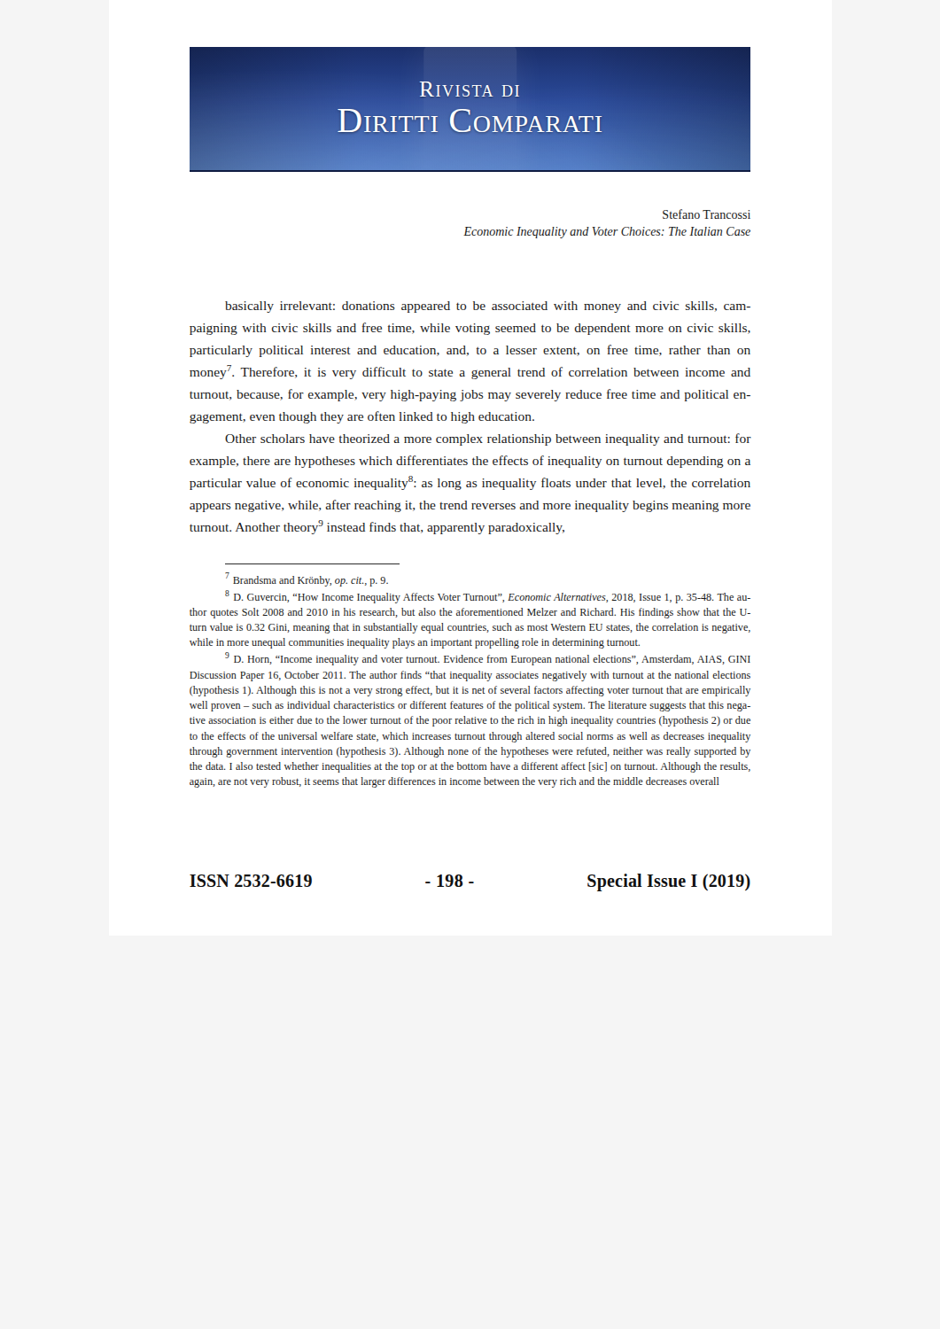Rivista di
Diritti Comparati
Stefano Trancossi
Economic Inequality and Voter Choices: The Italian Case
basically irrelevant: donations appeared to be associated with money and civic skills, campaigning with civic skills and free time, while voting seemed to be dependent more on civic skills, particularly political interest and education, and, to a lesser extent, on free time, rather than on money7. Therefore, it is very difficult to state a general trend of correlation between income and turnout, because, for example, very high-paying jobs may severely reduce free time and political engagement, even though they are often linked to high education.
Other scholars have theorized a more complex relationship between inequality and turnout: for example, there are hypotheses which differentiates the effects of inequality on turnout depending on a particular value of economic inequality8: as long as inequality floats under that level, the correlation appears negative, while, after reaching it, the trend reverses and more inequality begins meaning more turnout. Another theory9 instead finds that, apparently paradoxically,
7 Brandsma and Krönby, op. cit., p. 9.
8 D. Guvercin, “How Income Inequality Affects Voter Turnout”, Economic Alternatives, 2018, Issue 1, p. 35-48. The author quotes Solt 2008 and 2010 in his research, but also the aforementioned Melzer and Richard. His findings show that the U-turn value is 0.32 Gini, meaning that in substantially equal countries, such as most Western EU states, the correlation is negative, while in more unequal communities inequality plays an important propelling role in determining turnout.
9 D. Horn, “Income inequality and voter turnout. Evidence from European national elections”, Amsterdam, AIAS, GINI Discussion Paper 16, October 2011. The author finds “that inequality associates negatively with turnout at the national elections (hypothesis 1). Although this is not a very strong effect, but it is net of several factors affecting voter turnout that are empirically well proven – such as individual characteristics or different features of the political system. The literature suggests that this negative association is either due to the lower turnout of the poor relative to the rich in high inequality countries (hypothesis 2) or due to the effects of the universal welfare state, which increases turnout through altered social norms as well as decreases inequality through government intervention (hypothesis 3). Although none of the hypotheses were refuted, neither was really supported by the data. I also tested whether inequalities at the top or at the bottom have a different affect [sic] on turnout. Although the results, again, are not very robust, it seems that larger differences in income between the very rich and the middle decreases overall
ISSN 2532-6619
- 198 -
Special Issue I (2019)